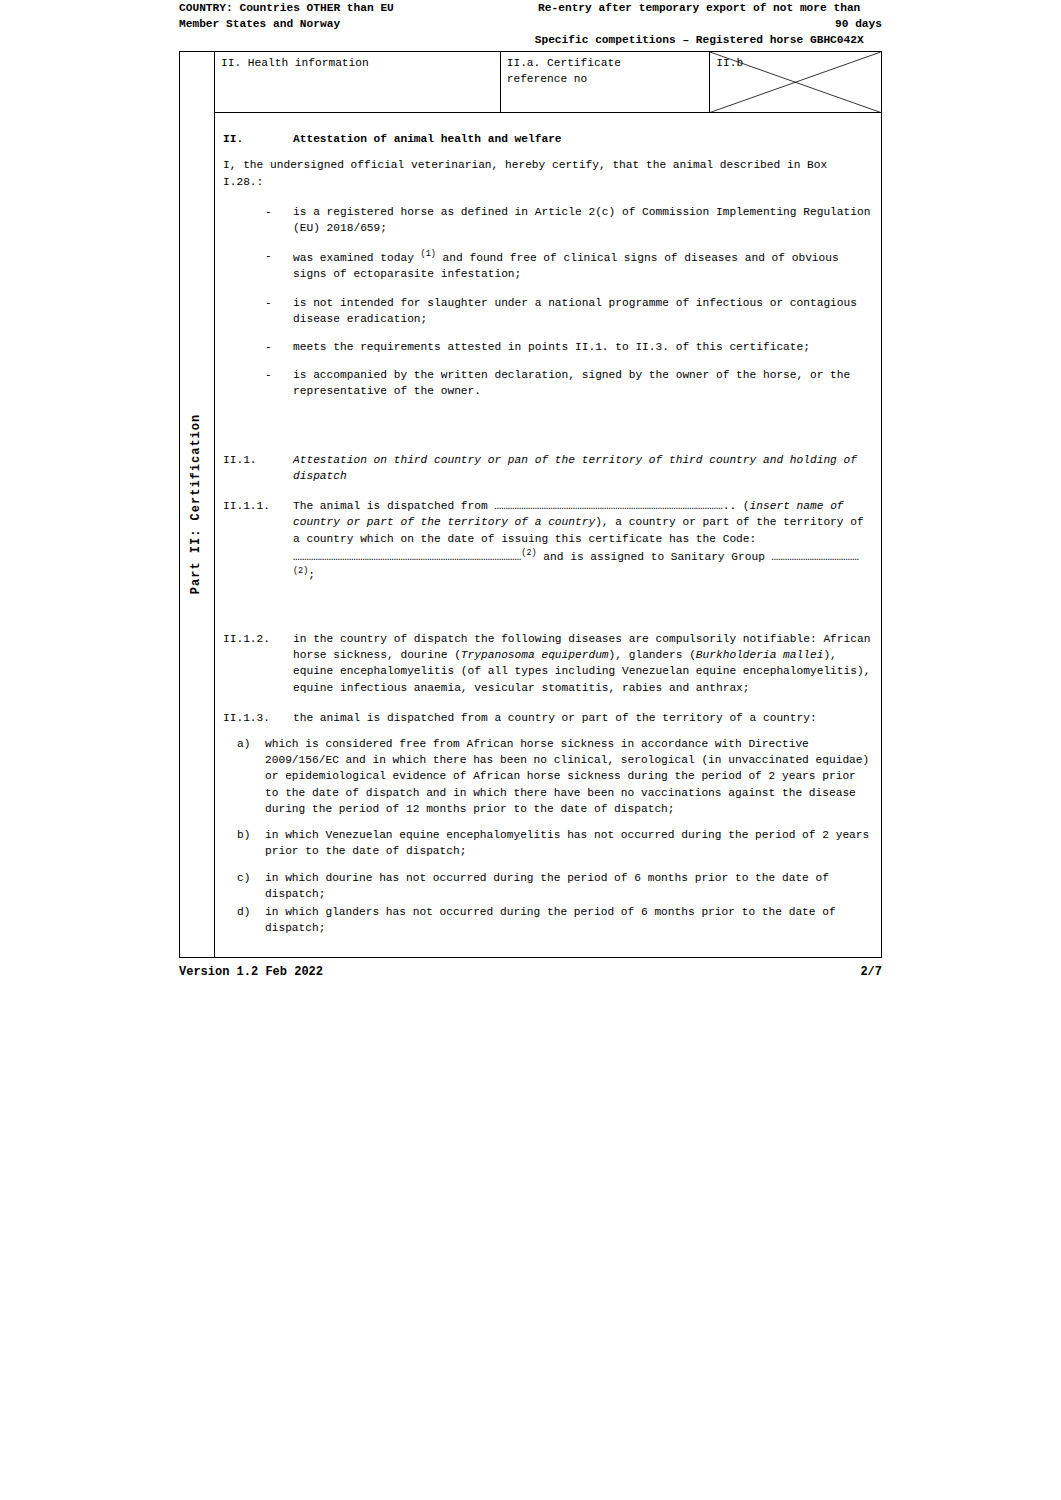COUNTRY: Countries OTHER than EU
Member States and Norway
Re-entry after temporary export of not more than
90 days
Specific competitions – Registered horse GBHC042X
Part II: Certification
II. Health information
II.a. Certificate
reference no
II.b
II. Attestation of animal health and welfare
I, the undersigned official veterinarian, hereby certify, that the animal described in Box I.28.:
- is a registered horse as defined in Article 2(c) of Commission Implementing Regulation (EU) 2018/659;
- was examined today (1) and found free of clinical signs of diseases and of obvious signs of ectoparasite infestation;
- is not intended for slaughter under a national programme of infectious or contagious disease eradication;
- meets the requirements attested in points II.1. to II.3. of this certificate;
- is accompanied by the written declaration, signed by the owner of the horse, or the representative of the owner.
II.1. Attestation on third country or pan of the territory of third country and holding of dispatch
II.1.1. The animal is dispatched from ………………………………………………………………………………………….. (insert name of country or part of the territory of a country), a country or part of the territory of a country which on the date of issuing this certificate has the Code: …………………………………………………………………………………………(2) and is assigned to Sanitary Group ………………………………… (2);
II.1.2. in the country of dispatch the following diseases are compulsorily notifiable: African horse sickness, dourine (Trypanosoma equiperdum), glanders (Burkholderia mallei), equine encephalomyelitis (of all types including Venezuelan equine encephalomyelitis), equine infectious anaemia, vesicular stomatitis, rabies and anthrax;
II.1.3. the animal is dispatched from a country or part of the territory of a country:
a) which is considered free from African horse sickness in accordance with Directive 2009/156/EC and in which there has been no clinical, serological (in unvaccinated equidae) or epidemiological evidence of African horse sickness during the period of 2 years prior to the date of dispatch and in which there have been no vaccinations against the disease during the period of 12 months prior to the date of dispatch;
b) in which Venezuelan equine encephalomyelitis has not occurred during the period of 2 years prior to the date of dispatch;
c) in which dourine has not occurred during the period of 6 months prior to the date of dispatch;
d) in which glanders has not occurred during the period of 6 months prior to the date of dispatch;
Version 1.2 Feb 2022
2/7